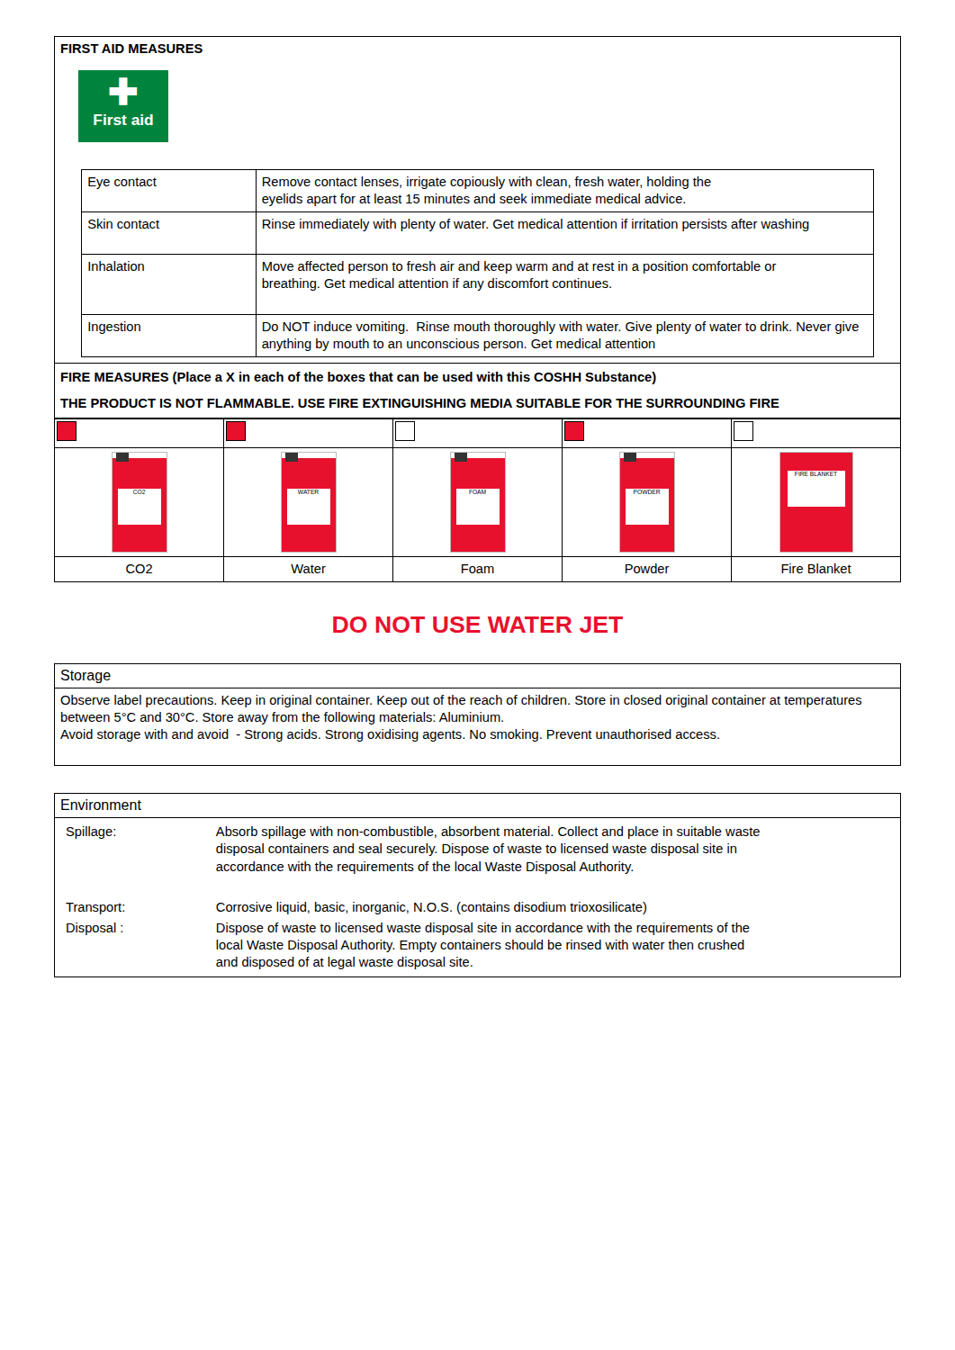FIRST AID MEASURES
✚ First aid
| Eye contact | Remove contact lenses, irrigate copiously with clean, fresh water, holding the eyelids apart for at least 15 minutes and seek immediate medical advice. |
| Skin contact | Rinse immediately with plenty of water. Get medical attention if irritation persists after washing |
| Inhalation | Move affected person to fresh air and keep warm and at rest in a position comfortable or breathing. Get medical attention if any discomfort continues. |
| Ingestion | Do NOT induce vomiting. Rinse mouth thoroughly with water. Give plenty of water to drink. Never give anything by mouth to an unconscious person. Get medical attention |
FIRE MEASURES (Place a X in each of the boxes that can be used with this COSHH Substance)
THE PRODUCT IS NOT FLAMMABLE. USE FIRE EXTINGUISHING MEDIA SUITABLE FOR THE SURROUNDING FIRE
| CO2 | WATER | FOAM | POWDER | FIRE BLANKET |
| CO2 | Water | Foam | Powder | Fire Blanket |
DO NOT USE WATER JET
Storage
Observe label precautions. Keep in original container. Keep out of the reach of children. Store in closed original container at temperatures between 5°C and 30°C. Store away from the following materials: Aluminium.
Avoid storage with and avoid - Strong acids. Strong oxidising agents. No smoking. Prevent unauthorised access.
Environment
| Spillage: | Absorb spillage with non-combustible, absorbent material. Collect and place in suitable waste disposal containers and seal securely. Dispose of waste to licensed waste disposal site in accordance with the requirements of the local Waste Disposal Authority. |
| Transport: | Corrosive liquid, basic, inorganic, N.O.S. (contains disodium trioxosilicate) |
| Disposal : | Dispose of waste to licensed waste disposal site in accordance with the requirements of the local Waste Disposal Authority. Empty containers should be rinsed with water then crushed and disposed of at legal waste disposal site. |